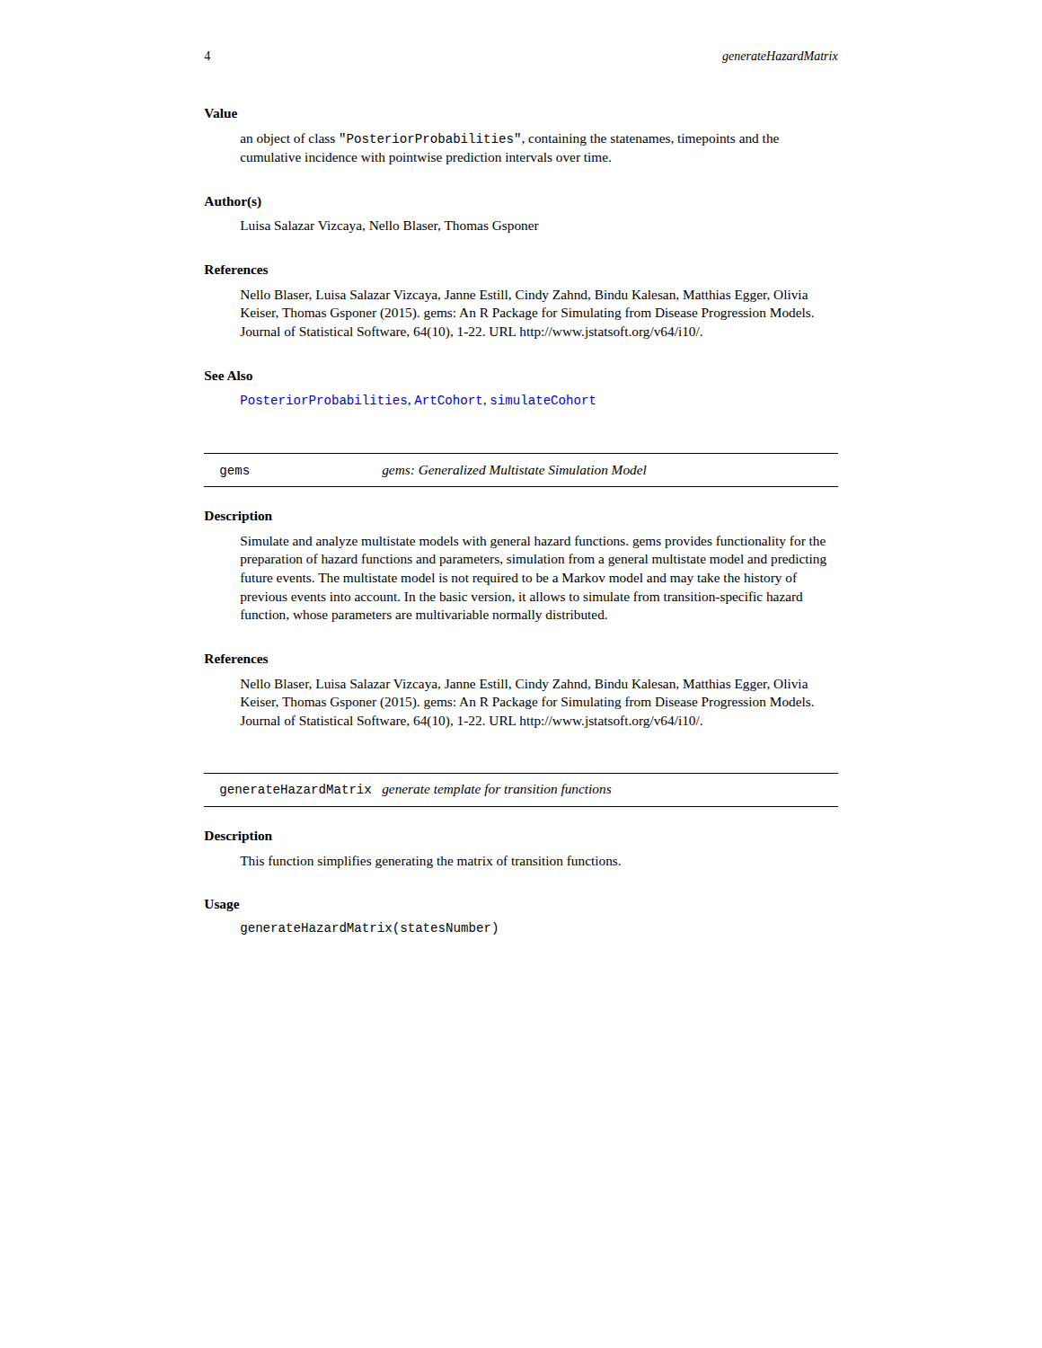4 generateHazardMatrix
Value
an object of class "PosteriorProbabilities", containing the statenames, timepoints and the cumulative incidence with pointwise prediction intervals over time.
Author(s)
Luisa Salazar Vizcaya, Nello Blaser, Thomas Gsponer
References
Nello Blaser, Luisa Salazar Vizcaya, Janne Estill, Cindy Zahnd, Bindu Kalesan, Matthias Egger, Olivia Keiser, Thomas Gsponer (2015). gems: An R Package for Simulating from Disease Progression Models. Journal of Statistical Software, 64(10), 1-22. URL http://www.jstatsoft.org/v64/i10/.
See Also
PosteriorProbabilities, ArtCohort, simulateCohort
gems gems: Generalized Multistate Simulation Model
Description
Simulate and analyze multistate models with general hazard functions. gems provides functionality for the preparation of hazard functions and parameters, simulation from a general multistate model and predicting future events. The multistate model is not required to be a Markov model and may take the history of previous events into account. In the basic version, it allows to simulate from transition-specific hazard function, whose parameters are multivariable normally distributed.
References
Nello Blaser, Luisa Salazar Vizcaya, Janne Estill, Cindy Zahnd, Bindu Kalesan, Matthias Egger, Olivia Keiser, Thomas Gsponer (2015). gems: An R Package for Simulating from Disease Progression Models. Journal of Statistical Software, 64(10), 1-22. URL http://www.jstatsoft.org/v64/i10/.
generateHazardMatrix generate template for transition functions
Description
This function simplifies generating the matrix of transition functions.
Usage
generateHazardMatrix(statesNumber)